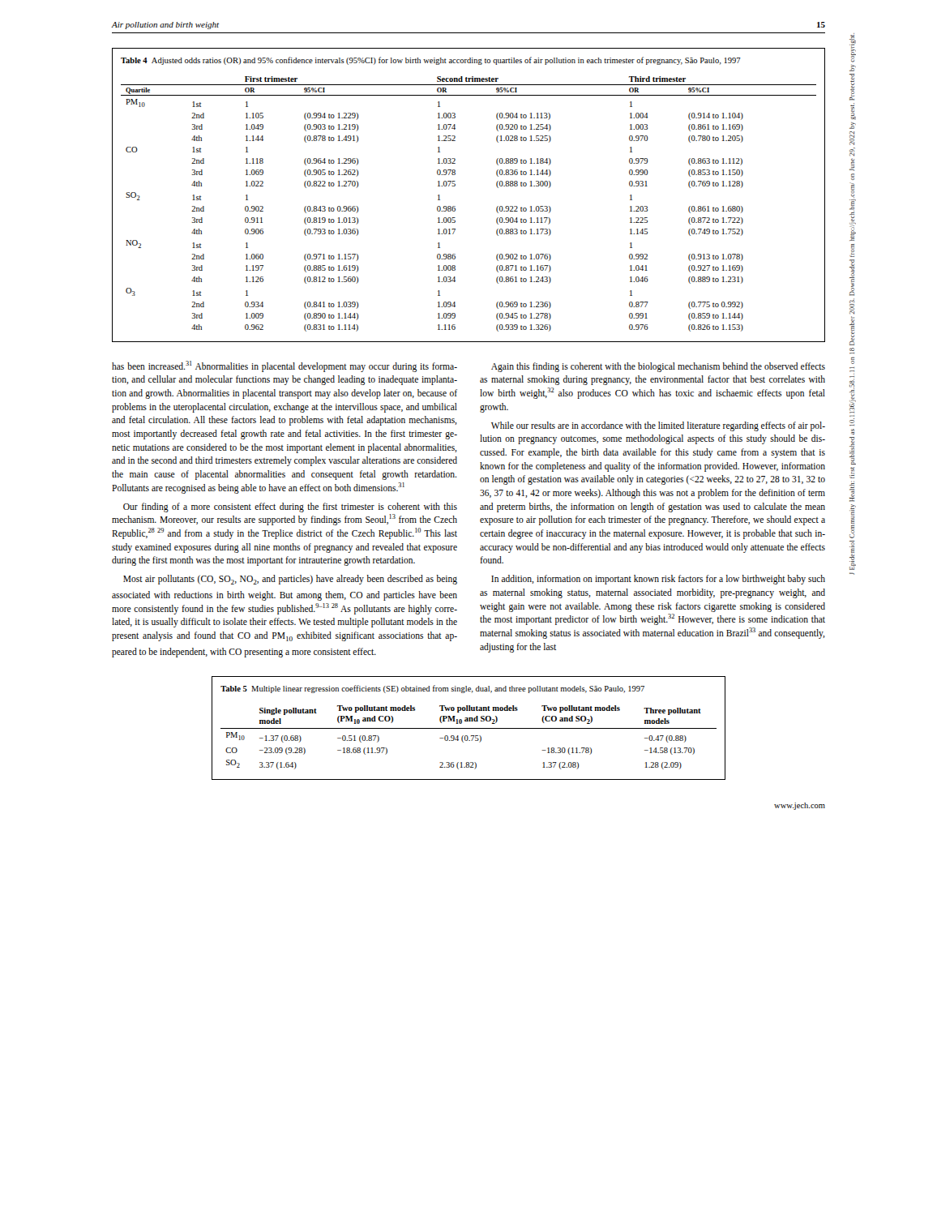J Epidemiol Community Health: first published as 10.1136/jech.58.1.11 on 18 December 2003. Downloaded from http://jech.bmj.com/ on June 29, 2022 by guest. Protected by copyright.
Air pollution and birth weight 15
Table 4 Adjusted odds ratios (OR) and 95% confidence intervals (95%CI) for low birth weight according to quartiles of air pollution in each trimester of pregnancy, São Paulo, 1997
| | First trimester | Second trimester | Third trimester |
| --- | --- | --- | --- |
| Quartile | OR | 95%CI | OR | 95%CI | OR | 95%CI |
| PM 10 | 1st | 1 | | 1 | | 1 | |
| | 2nd | 1.105 | (0.994 to 1.229) | 1.003 | (0.904 to 1.113) | 1.004 | (0.914 to 1.104) |
| | 3rd | 1.049 | (0.903 to 1.219) | 1.074 | (0.920 to 1.254) | 1.003 | (0.861 to 1.169) |
| | 4th | 1.144 | (0.878 to 1.491) | 1.252 | (1.028 to 1.525) | 0.970 | (0.780 to 1.205) |
| CO | 1st | 1 | | 1 | | 1 | |
| | 2nd | 1.118 | (0.964 to 1.296) | 1.032 | (0.889 to 1.184) | 0.979 | (0.863 to 1.112) |
| | 3rd | 1.069 | (0.905 to 1.262) | 0.978 | (0.836 to 1.144) | 0.990 | (0.853 to 1.150) |
| | 4th | 1.022 | (0.822 to 1.270) | 1.075 | (0.888 to 1.300) | 0.931 | (0.769 to 1.128) |
| SO 2 | 1st | 1 | | 1 | | 1 | |
| | 2nd | 0.902 | (0.843 to 0.966) | 0.986 | (0.922 to 1.053) | 1.203 | (0.861 to 1.680) |
| | 3rd | 0.911 | (0.819 to 1.013) | 1.005 | (0.904 to 1.117) | 1.225 | (0.872 to 1.722) |
| | 4th | 0.906 | (0.793 to 1.036) | 1.017 | (0.883 to 1.173) | 1.145 | (0.749 to 1.752) |
| NO 2 | 1st | 1 | | 1 | | 1 | |
| | 2nd | 1.060 | (0.971 to 1.157) | 0.986 | (0.902 to 1.076) | 0.992 | (0.913 to 1.078) |
| | 3rd | 1.197 | (0.885 to 1.619) | 1.008 | (0.871 to 1.167) | 1.041 | (0.927 to 1.169) |
| | 4th | 1.126 | (0.812 to 1.560) | 1.034 | (0.861 to 1.243) | 1.046 | (0.889 to 1.231) |
| O 3 | 1st | 1 | | 1 | | 1 | |
| | 2nd | 0.934 | (0.841 to 1.039) | 1.094 | (0.969 to 1.236) | 0.877 | (0.775 to 0.992) |
| | 3rd | 1.009 | (0.890 to 1.144) | 1.099 | (0.945 to 1.278) | 0.991 | (0.859 to 1.144) |
| | 4th | 0.962 | (0.831 to 1.114) | 1.116 | (0.939 to 1.326) | 0.976 | (0.826 to 1.153) |
has been increased.31 Abnormalities in placental development may occur during its formation, and cellular and molecular functions may be changed leading to inadequate implantation and growth. Abnormalities in placental transport may also develop later on, because of problems in the uteroplacental circulation, exchange at the intervillous space, and umbilical and fetal circulation. All these factors lead to problems with fetal adaptation mechanisms, most importantly decreased fetal growth rate and fetal activities. In the first trimester genetic mutations are considered to be the most important element in placental abnormalities, and in the second and third trimesters extremely complex vascular alterations are considered the main cause of placental abnormalities and consequent fetal growth retardation. Pollutants are recognised as being able to have an effect on both dimensions.31
Our finding of a more consistent effect during the first trimester is coherent with this mechanism. Moreover, our results are supported by findings from Seoul,13 from the Czech Republic,28 29 and from a study in the Treplice district of the Czech Republic.10 This last study examined exposures during all nine months of pregnancy and revealed that exposure during the first month was the most important for intrauterine growth retardation.
Most air pollutants (CO, SO2, NO2, and particles) have already been described as being associated with reductions in birth weight. But among them, CO and particles have been more consistently found in the few studies published.9–13 28 As pollutants are highly correlated, it is usually difficult to isolate their effects. We tested multiple pollutant models in the present analysis and found that CO and PM10 exhibited significant associations that appeared to be independent, with CO presenting a more consistent effect.
Again this finding is coherent with the biological mechanism behind the observed effects as maternal smoking during pregnancy, the environmental factor that best correlates with low birth weight,32 also produces CO which has toxic and ischaemic effects upon fetal growth.
While our results are in accordance with the limited literature regarding effects of air pollution on pregnancy outcomes, some methodological aspects of this study should be discussed. For example, the birth data available for this study came from a system that is known for the completeness and quality of the information provided. However, information on length of gestation was available only in categories (<22 weeks, 22 to 27, 28 to 31, 32 to 36, 37 to 41, 42 or more weeks). Although this was not a problem for the definition of term and preterm births, the information on length of gestation was used to calculate the mean exposure to air pollution for each trimester of the pregnancy. Therefore, we should expect a certain degree of inaccuracy in the maternal exposure. However, it is probable that such inaccuracy would be non-differential and any bias introduced would only attenuate the effects found.
In addition, information on important known risk factors for a low birthweight baby such as maternal smoking status, maternal associated morbidity, pre-pregnancy weight, and weight gain were not available. Among these risk factors cigarette smoking is considered the most important predictor of low birth weight.32 However, there is some indication that maternal smoking status is associated with maternal education in Brazil33 and consequently, adjusting for the last
Table 5 Multiple linear regression coefficients (SE) obtained from single, dual, and three pollutant models, São Paulo, 1997
| | Single pollutant model | Two pollutant models (PM 10 and CO) | Two pollutant models (PM 10 and SO 2 ) | Two pollutant models (CO and SO 2 ) | Three pollutant models |
| --- | --- | --- | --- | --- | --- |
| PM 10 | −1.37 (0.68) | −0.51 (0.87) | −0.94 (0.75) | | −0.47 (0.88) |
| CO | −23.09 (9.28) | −18.68 (11.97) | | −18.30 (11.78) | −14.58 (13.70) |
| SO 2 | 3.37 (1.64) | | 2.36 (1.82) | 1.37 (2.08) | 1.28 (2.09) |
www.jech.com